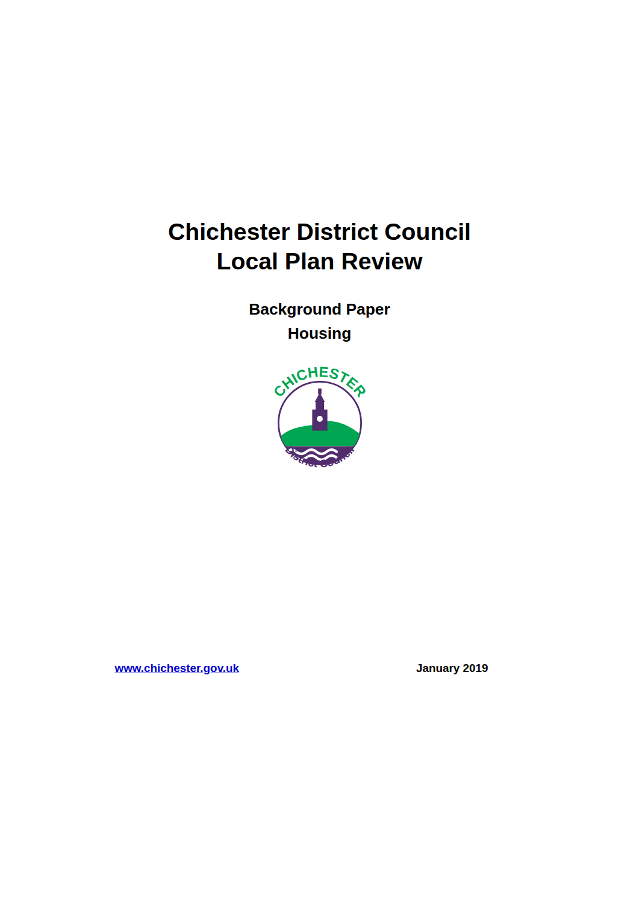Chichester District Council
Local Plan Review
Background Paper
Housing
www.chichester.gov.uk January 2019